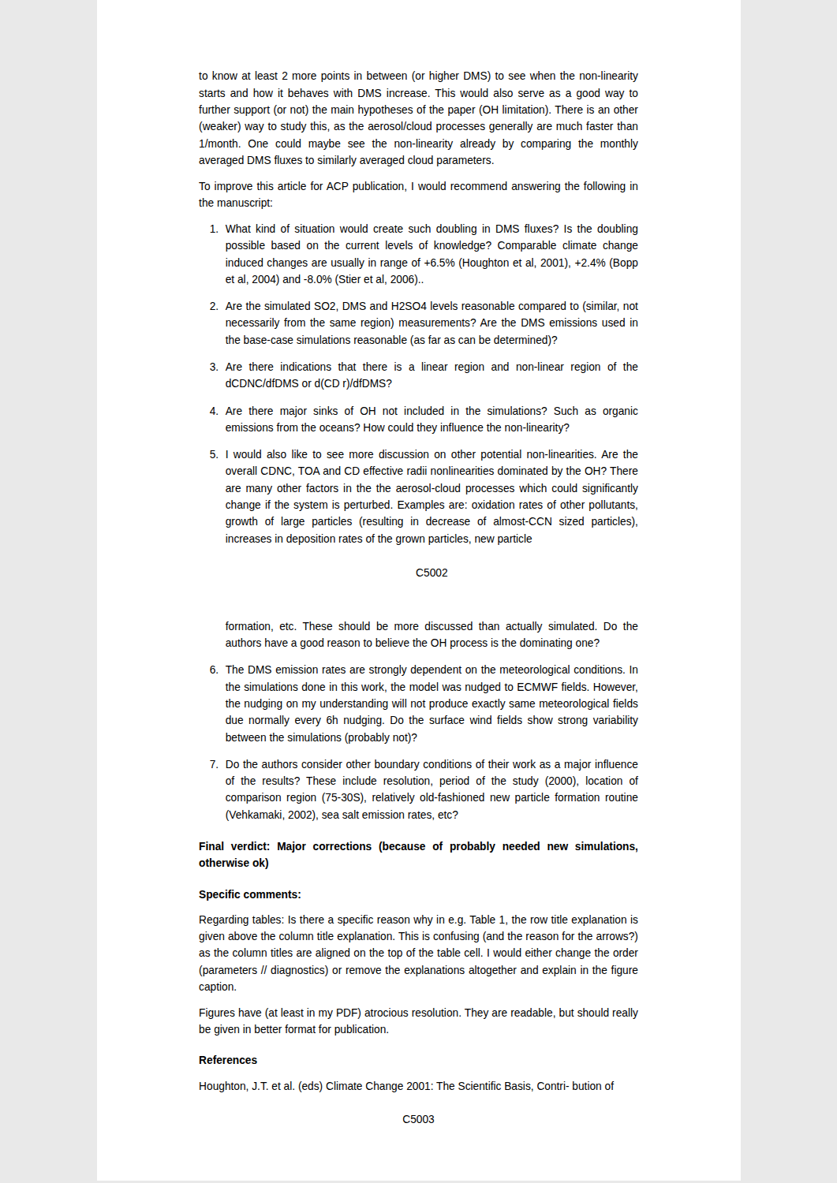to know at least 2 more points in between (or higher DMS) to see when the non-linearity starts and how it behaves with DMS increase. This would also serve as a good way to further support (or not) the main hypotheses of the paper (OH limitation). There is an other (weaker) way to study this, as the aerosol/cloud processes generally are much faster than 1/month. One could maybe see the non-linearity already by comparing the monthly averaged DMS fluxes to similarly averaged cloud parameters.
To improve this article for ACP publication, I would recommend answering the following in the manuscript:
What kind of situation would create such doubling in DMS fluxes? Is the doubling possible based on the current levels of knowledge? Comparable climate change induced changes are usually in range of +6.5% (Houghton et al, 2001), +2.4% (Bopp et al, 2004) and -8.0% (Stier et al, 2006)..
Are the simulated SO2, DMS and H2SO4 levels reasonable compared to (similar, not necessarily from the same region) measurements? Are the DMS emissions used in the base-case simulations reasonable (as far as can be determined)?
Are there indications that there is a linear region and non-linear region of the dCDNC/dfDMS or d(CD r)/dfDMS?
Are there major sinks of OH not included in the simulations? Such as organic emissions from the oceans? How could they influence the non-linearity?
I would also like to see more discussion on other potential non-linearities. Are the overall CDNC, TOA and CD effective radii nonlinearities dominated by the OH? There are many other factors in the the aerosol-cloud processes which could significantly change if the system is perturbed. Examples are: oxidation rates of other pollutants, growth of large particles (resulting in decrease of almost-CCN sized particles), increases in deposition rates of the grown particles, new particle
C5002
formation, etc. These should be more discussed than actually simulated. Do the authors have a good reason to believe the OH process is the dominating one?
The DMS emission rates are strongly dependent on the meteorological conditions. In the simulations done in this work, the model was nudged to ECMWF fields. However, the nudging on my understanding will not produce exactly same meteorological fields due normally every 6h nudging. Do the surface wind fields show strong variability between the simulations (probably not)?
Do the authors consider other boundary conditions of their work as a major influence of the results? These include resolution, period of the study (2000), location of comparison region (75-30S), relatively old-fashioned new particle formation routine (Vehkamaki, 2002), sea salt emission rates, etc?
Final verdict: Major corrections (because of probably needed new simulations, otherwise ok)
Specific comments:
Regarding tables: Is there a specific reason why in e.g. Table 1, the row title explanation is given above the column title explanation. This is confusing (and the reason for the arrows?) as the column titles are aligned on the top of the table cell. I would either change the order (parameters // diagnostics) or remove the explanations altogether and explain in the figure caption.
Figures have (at least in my PDF) atrocious resolution. They are readable, but should really be given in better format for publication.
References
Houghton, J.T. et al. (eds) Climate Change 2001: The Scientific Basis, Contri- bution of
C5003